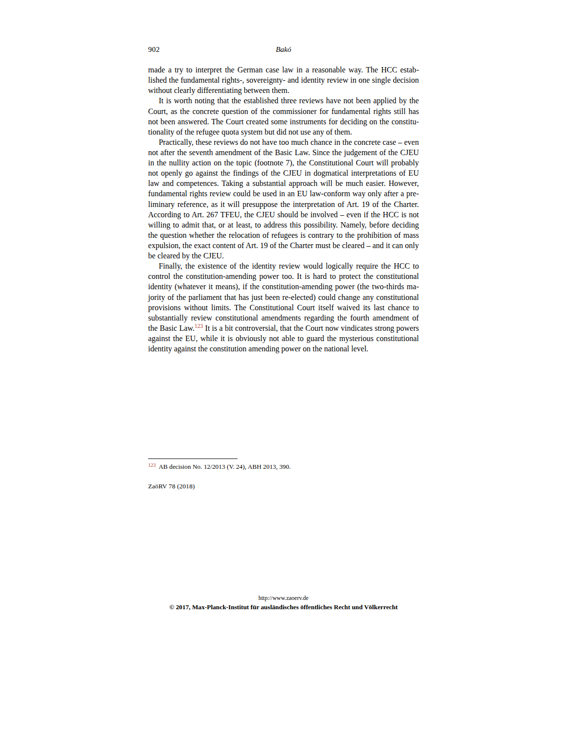902 Bakó
made a try to interpret the German case law in a reasonable way. The HCC established the fundamental rights-, sovereignty- and identity review in one single decision without clearly differentiating between them.
It is worth noting that the established three reviews have not been applied by the Court, as the concrete question of the commissioner for fundamental rights still has not been answered. The Court created some instruments for deciding on the constitutionality of the refugee quota system but did not use any of them.
Practically, these reviews do not have too much chance in the concrete case – even not after the seventh amendment of the Basic Law. Since the judgement of the CJEU in the nullity action on the topic (footnote 7), the Constitutional Court will probably not openly go against the findings of the CJEU in dogmatical interpretations of EU law and competences. Taking a substantial approach will be much easier. However, fundamental rights review could be used in an EU law-conform way only after a preliminary reference, as it will presuppose the interpretation of Art. 19 of the Charter. According to Art. 267 TFEU, the CJEU should be involved – even if the HCC is not willing to admit that, or at least, to address this possibility. Namely, before deciding the question whether the relocation of refugees is contrary to the prohibition of mass expulsion, the exact content of Art. 19 of the Charter must be cleared – and it can only be cleared by the CJEU.
Finally, the existence of the identity review would logically require the HCC to control the constitution-amending power too. It is hard to protect the constitutional identity (whatever it means), if the constitution-amending power (the two-thirds majority of the parliament that has just been re-elected) could change any constitutional provisions without limits. The Constitutional Court itself waived its last chance to substantially review constitutional amendments regarding the fourth amendment of the Basic Law.123 It is a bit controversial, that the Court now vindicates strong powers against the EU, while it is obviously not able to guard the mysterious constitutional identity against the constitution amending power on the national level.
123 AB decision No. 12/2013 (V. 24), ABH 2013, 390.
ZaöRV 78 (2018)
http://www.zaoerv.de
© 2017, Max-Planck-Institut für ausländisches öffentliches Recht und Völkerrecht